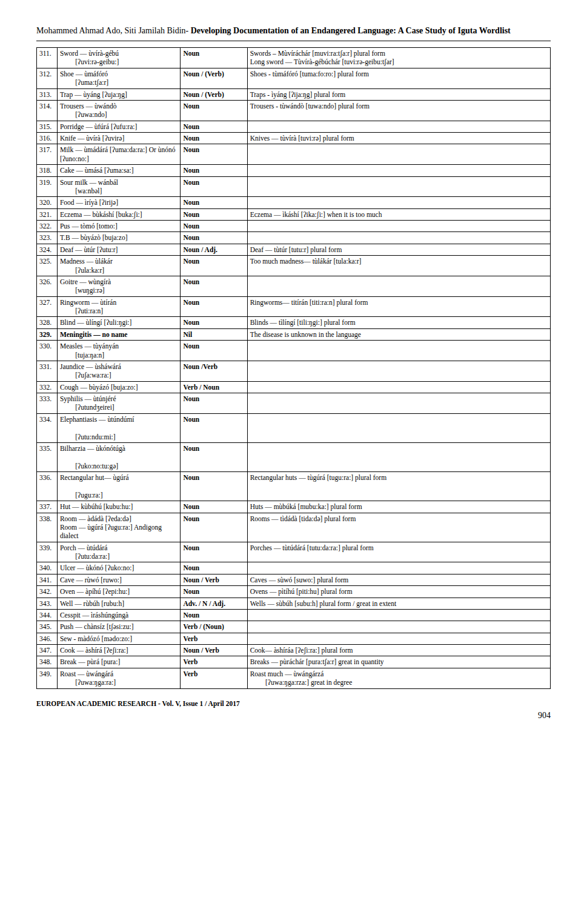Mohammed Ahmad Ado, Siti Jamilah Bidin- Developing Documentation of an Endangered Language: A Case Study of Iguta Wordlist
| 311. | Sword — ùvírà-gébú [ʔuvi:rə-geibu:] | Noun | Swords – Mùvíráchár [muvi:ra:tʃa:r] plural form Long sword — Tùvírà-gébúchár [tuvi:rə-geibu:tʃar] |
| 312. | Shoe — ùmáfóró [ʔuma:tʃa:r] | Noun / (Verb) | Shoes - tùmáfóró [tuma:fo:ro:] plural form |
| 313. | Trap — ùyáng [ʔuja:ŋg] | Noun / (Verb) | Traps - ìyáng [ʔija:ŋg] plural form |
| 314. | Trousers — ùwándò [ʔuwa:ndo] | Noun | Trousers - tùwándò [tuwa:ndo] plural form |
| 315. | Porridge — ùfúrá [ʔufu:ra:] | Noun | |
| 316. | Knife — ùvírà [ʔuvirə] | Noun | Knives — tùvírà [tuvi:rə] plural form |
| 317. | Milk — ùmádárá [ʔuma:da:ra:] Or ùnónó [ʔuno:no:] | Noun | |
| 318. | Cake — ùmásá [ʔuma:sa:] | Noun | |
| 319. | Sour milk — wánbál [wa:nbəl] | Noun | |
| 320. | Food — ìríyà [ʔirijə] | Noun | |
| 321. | Eczema — bùkáshí [buka:ʃi:] | Noun | Eczema — ìkáshí [ʔika:ʃi:] when it is too much |
| 322. | Pus — tòmó [tomo:] | Noun | |
| 323. | T.B — bùyázò [buja:zo] | Noun | |
| 324. | Deaf — ùtúr [ʔutu:r] | Noun / Adj. | Deaf — tùtúr [tutu:r] plural form |
| 325. | Madness — ùlákár [ʔula:ka:r] | Noun | Too much madness— tùlákár [tula:ka:r] |
| 326. | Goitre — wùngírà [wuŋgi:rə] | Noun | |
| 327. | Ringworm — ùtírán [ʔuti:ra:n] | Noun | Ringworms— titírán [titi:ra:n] plural form |
| 328. | Blind — ùlíngí [ʔuli:ŋgi:] | Noun | Blinds — tìlíngí [tili:ŋgi:] plural form |
| 329. | Meningitis — no name | Nil | The disease is unknown in the language |
| 330. | Measles — tùyányán [tuja:ŋa:n] | Noun | |
| 331. | Jaundice — ùsháwárá [ʔuʃa:wa:ra:] | Noun /Verb | |
| 332. | Cough — bùyázó [buja:zo:] | Verb / Noun | |
| 333. | Syphilis — ùtúnjéré [ʔutundʒeirei] | Noun | |
| 334. | Elephantiasis — ùtúndúmí [ʔutu:ndu:mi:] | Noun | |
| 335. | Bilharzia — ùkónótúgà [ʔuko:no:tu:gə] | Noun | |
| 336. | Rectangular hut— ùgúrá [ʔugu:ra:] | Noun | Rectangular huts — tùgúrá [tugu:ra:] plural form |
| 337. | Hut — kùbúhú [kubu:hu:] | Noun | Huts — mùbúká [mubu:ka:] plural form |
| 338. | Room — àdádà [ʔeda:də] Room — ùgúrá [ʔugu:ra:] Andigong dialect | Noun | Rooms — tìdádà [tida:də] plural form |
| 339. | Porch — ùtúdárá [ʔutu:da:ra:] | Noun | Porches — tùtúdárá [tutu:da:ra:] plural form |
| 340. | Ulcer — ùkónó [ʔuko:no:] | Noun | |
| 341. | Cave — rùwó [ruwo:] | Noun / Verb | Caves — sùwó [suwo:] plural form |
| 342. | Oven — àpíhú [ʔepi:hu:] | Noun | Ovens — pìtíhú [piti:hu] plural form |
| 343. | Well — rùbúh [rubu:h] | Adv. / N / Adj. | Wells — sùbúh [subu:h] plural form / great in extent |
| 344. | Cesspit — ìráshúngúngà | Noun | |
| 345. | Push — chànsíz [tʃəsi:zu:] | Verb / (Noun) | |
| 346. | Sew - màdózó [mədo:zo:] | Verb | |
| 347. | Cook — àshírá [ʔeʃi:ra:] | Noun / Verb | Cook— àshíráa [ʔeʃi:ra:] plural form |
| 348. | Break — pùrá [pura:] | Verb | Breaks — pùráchár [pura:tʃa:r] great in quantity |
| 349. | Roast — ùwángárá [ʔuwa:ŋga:ra:] | Verb | Roast much — ùwángárzá [ʔuwa:ŋga:rza:] great in degree |
EUROPEAN ACADEMIC RESEARCH - Vol. V, Issue 1 / April 2017
904